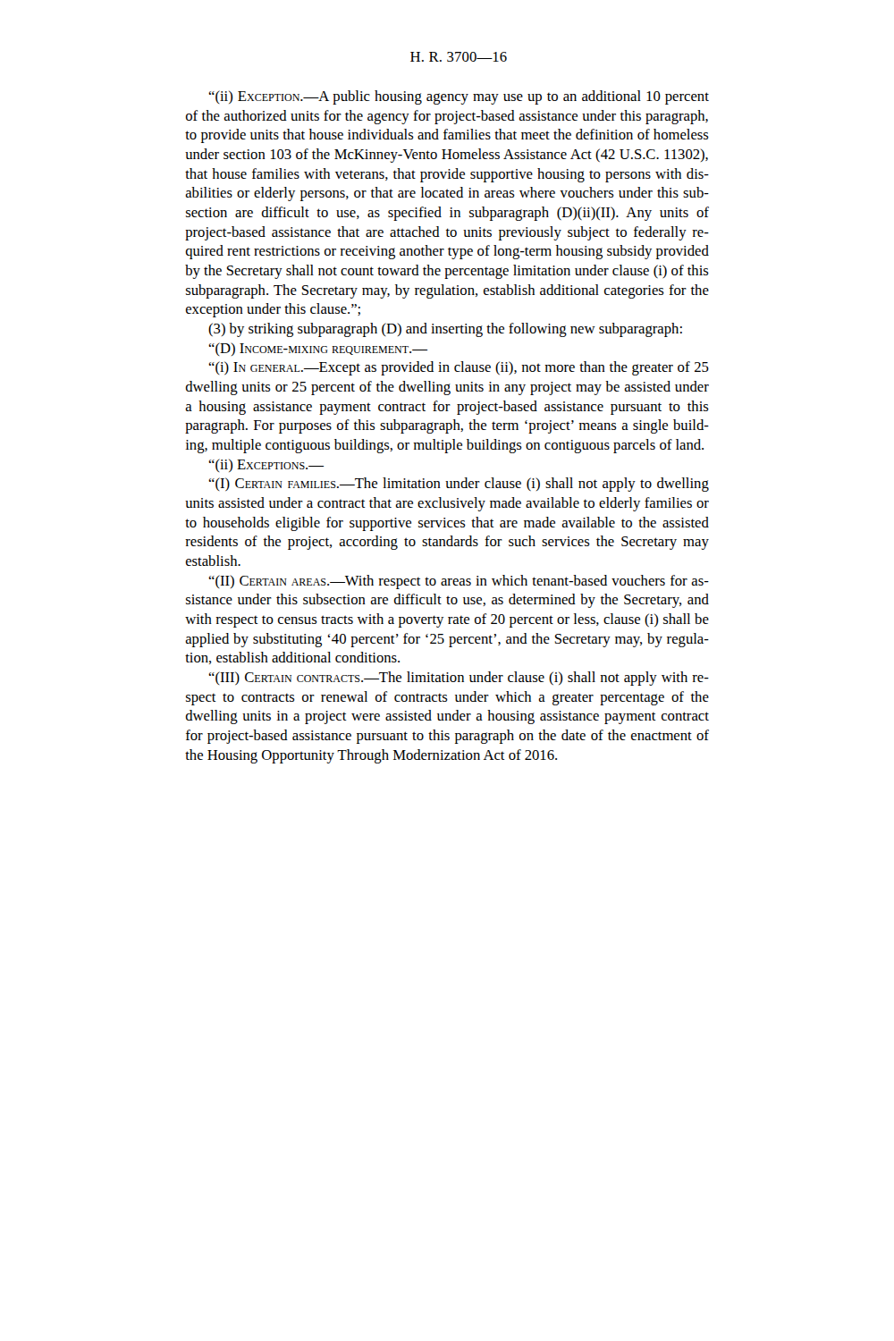H. R. 3700—16
“(ii) Exception.—A public housing agency may use up to an additional 10 percent of the authorized units for the agency for project-based assistance under this paragraph, to provide units that house individuals and families that meet the definition of homeless under section 103 of the McKinney-Vento Homeless Assistance Act (42 U.S.C. 11302), that house families with veterans, that provide supportive housing to persons with disabilities or elderly persons, or that are located in areas where vouchers under this subsection are difficult to use, as specified in subparagraph (D)(ii)(II). Any units of project-based assistance that are attached to units previously subject to federally required rent restrictions or receiving another type of long-term housing subsidy provided by the Secretary shall not count toward the percentage limitation under clause (i) of this subparagraph. The Secretary may, by regulation, establish additional categories for the exception under this clause.”;
(3) by striking subparagraph (D) and inserting the following new subparagraph:
“(D) Income-mixing requirement.—
“(i) In general.—Except as provided in clause (ii), not more than the greater of 25 dwelling units or 25 percent of the dwelling units in any project may be assisted under a housing assistance payment contract for project-based assistance pursuant to this paragraph. For purposes of this subparagraph, the term ‘project’ means a single building, multiple contiguous buildings, or multiple buildings on contiguous parcels of land.
“(ii) Exceptions.—
“(I) Certain families.—The limitation under clause (i) shall not apply to dwelling units assisted under a contract that are exclusively made available to elderly families or to households eligible for supportive services that are made available to the assisted residents of the project, according to standards for such services the Secretary may establish.
“(II) Certain areas.—With respect to areas in which tenant-based vouchers for assistance under this subsection are difficult to use, as determined by the Secretary, and with respect to census tracts with a poverty rate of 20 percent or less, clause (i) shall be applied by substituting ‘40 percent’ for ‘25 percent’, and the Secretary may, by regulation, establish additional conditions.
“(III) Certain contracts.—The limitation under clause (i) shall not apply with respect to contracts or renewal of contracts under which a greater percentage of the dwelling units in a project were assisted under a housing assistance payment contract for project-based assistance pursuant to this paragraph on the date of the enactment of the Housing Opportunity Through Modernization Act of 2016.